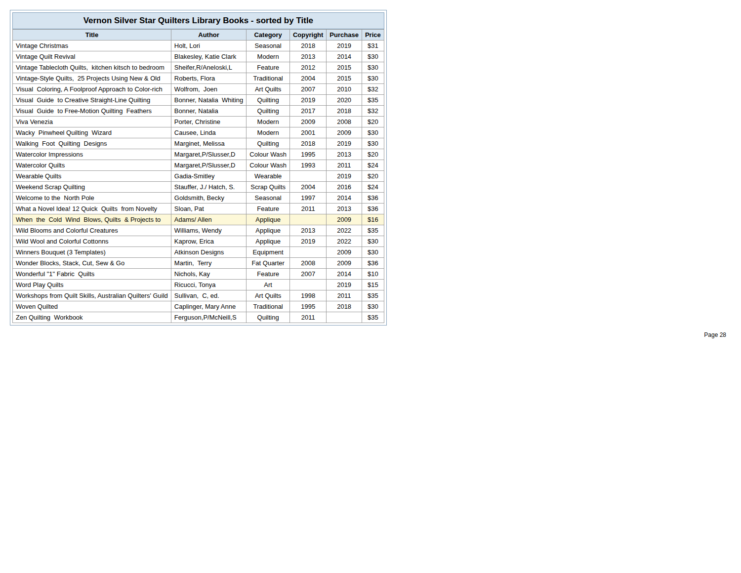Vernon Silver Star Quilters Library Books - sorted by Title
| Title | Author | Category | Copyright | Purchase | Price |
| --- | --- | --- | --- | --- | --- |
| Vintage Christmas | Holt, Lori | Seasonal | 2018 | 2019 | $31 |
| Vintage Quilt Revival | Blakesley, Katie Clark | Modern | 2013 | 2014 | $30 |
| Vintage Tablecloth Quilts, kitchen kitsch to bedroom | Sheifer,R/Aneloski,L | Feature | 2012 | 2015 | $30 |
| Vintage-Style Quilts, 25 Projects Using New & Old | Roberts, Flora | Traditional | 2004 | 2015 | $30 |
| Visual Coloring, A Foolproof Approach to Color-rich | Wolfrom, Joen | Art Quilts | 2007 | 2010 | $32 |
| Visual Guide to Creative Straight-Line Quilting | Bonner, Natalia Whiting | Quilting | 2019 | 2020 | $35 |
| Visual Guide to Free-Motion Quilting Feathers | Bonner, Natalia | Quilting | 2017 | 2018 | $32 |
| Viva Venezia | Porter, Christine | Modern | 2009 | 2008 | $20 |
| Wacky Pinwheel Quilting Wizard | Causee, Linda | Modern | 2001 | 2009 | $30 |
| Walking Foot Quilting Designs | Marginet, Melissa | Quilting | 2018 | 2019 | $30 |
| Watercolor Impressions | Margaret,P/Slusser,D | Colour Wash | 1995 | 2013 | $20 |
| Watercolor Quilts | Margaret,P/Slusser,D | Colour Wash | 1993 | 2011 | $24 |
| Wearable Quilts | Gadia-Smitley | Wearable | | 2019 | $20 |
| Weekend Scrap Quilting | Stauffer, J./ Hatch, S. | Scrap Quilts | 2004 | 2016 | $24 |
| Welcome to the North Pole | Goldsmith, Becky | Seasonal | 1997 | 2014 | $36 |
| What a Novel Idea! 12 Quick Quilts from Novelty | Sloan, Pat | Feature | 2011 | 2013 | $36 |
| When the Cold Wind Blows, Quilts & Projects to | Adams/ Allen | Applique | | 2009 | $16 |
| Wild Blooms and Colorful Creatures | Williams, Wendy | Applique | 2013 | 2022 | $35 |
| Wild Wool and Colorful Cottonns | Kaprow, Erica | Applique | 2019 | 2022 | $30 |
| Winners Bouquet (3 Templates) | Atkinson Designs | Equipment | | 2009 | $30 |
| Wonder Blocks, Stack, Cut, Sew & Go | Martin, Terry | Fat Quarter | 2008 | 2009 | $36 |
| Wonderful "1" Fabric Quilts | Nichols, Kay | Feature | 2007 | 2014 | $10 |
| Word Play Quilts | Ricucci, Tonya | Art | | 2019 | $15 |
| Workshops from Quilt Skills, Australian Quilters' Guild | Sullivan, C, ed. | Art Quilts | 1998 | 2011 | $35 |
| Woven Quilted | Caplinger, Mary Anne | Traditional | 1995 | 2018 | $30 |
| Zen Quilting Workbook | Ferguson,P/McNeill,S | Quilting | 2011 | | $35 |
Page 28